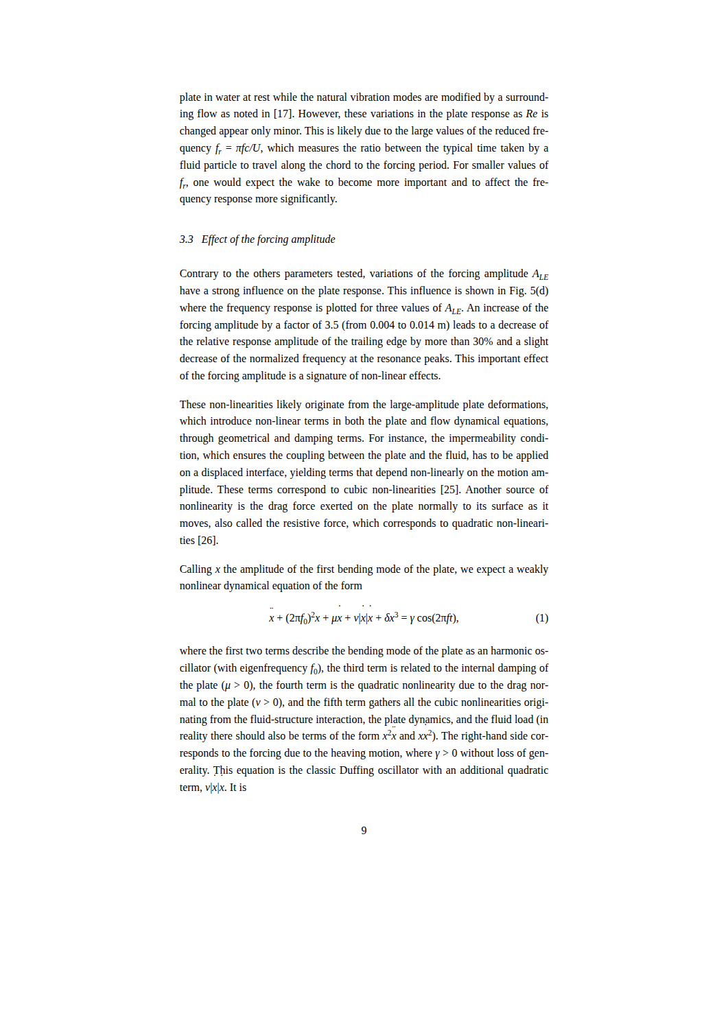plate in water at rest while the natural vibration modes are modified by a surrounding flow as noted in [17]. However, these variations in the plate response as Re is changed appear only minor. This is likely due to the large values of the reduced frequency fr = πfc/U, which measures the ratio between the typical time taken by a fluid particle to travel along the chord to the forcing period. For smaller values of fr, one would expect the wake to become more important and to affect the frequency response more significantly.
3.3 Effect of the forcing amplitude
Contrary to the others parameters tested, variations of the forcing amplitude ALE have a strong influence on the plate response. This influence is shown in Fig. 5(d) where the frequency response is plotted for three values of ALE. An increase of the forcing amplitude by a factor of 3.5 (from 0.004 to 0.014 m) leads to a decrease of the relative response amplitude of the trailing edge by more than 30% and a slight decrease of the normalized frequency at the resonance peaks. This important effect of the forcing amplitude is a signature of non-linear effects.
These non-linearities likely originate from the large-amplitude plate deformations, which introduce non-linear terms in both the plate and flow dynamical equations, through geometrical and damping terms. For instance, the impermeability condition, which ensures the coupling between the plate and the fluid, has to be applied on a displaced interface, yielding terms that depend non-linearly on the motion amplitude. These terms correspond to cubic non-linearities [25]. Another source of nonlinearity is the drag force exerted on the plate normally to its surface as it moves, also called the resistive force, which corresponds to quadratic non-linearities [26].
Calling x the amplitude of the first bending mode of the plate, we expect a weakly nonlinear dynamical equation of the form
x + (2πf0)2x + μx + ν|x|x + δx3 = γ cos(2πft), (1)
where the first two terms describe the bending mode of the plate as an harmonic oscillator (with eigenfrequency f0), the third term is related to the internal damping of the plate (μ > 0), the fourth term is the quadratic nonlinearity due to the drag normal to the plate (ν > 0), and the fifth term gathers all the cubic nonlinearities originating from the fluid-structure interaction, the plate dynamics, and the fluid load (in reality there should also be terms of the form x2x and xx2). The right-hand side corresponds to the forcing due to the heaving motion, where γ > 0 without loss of generality. This equation is the classic Duffing oscillator with an additional quadratic term, ν|x|x. It is
9